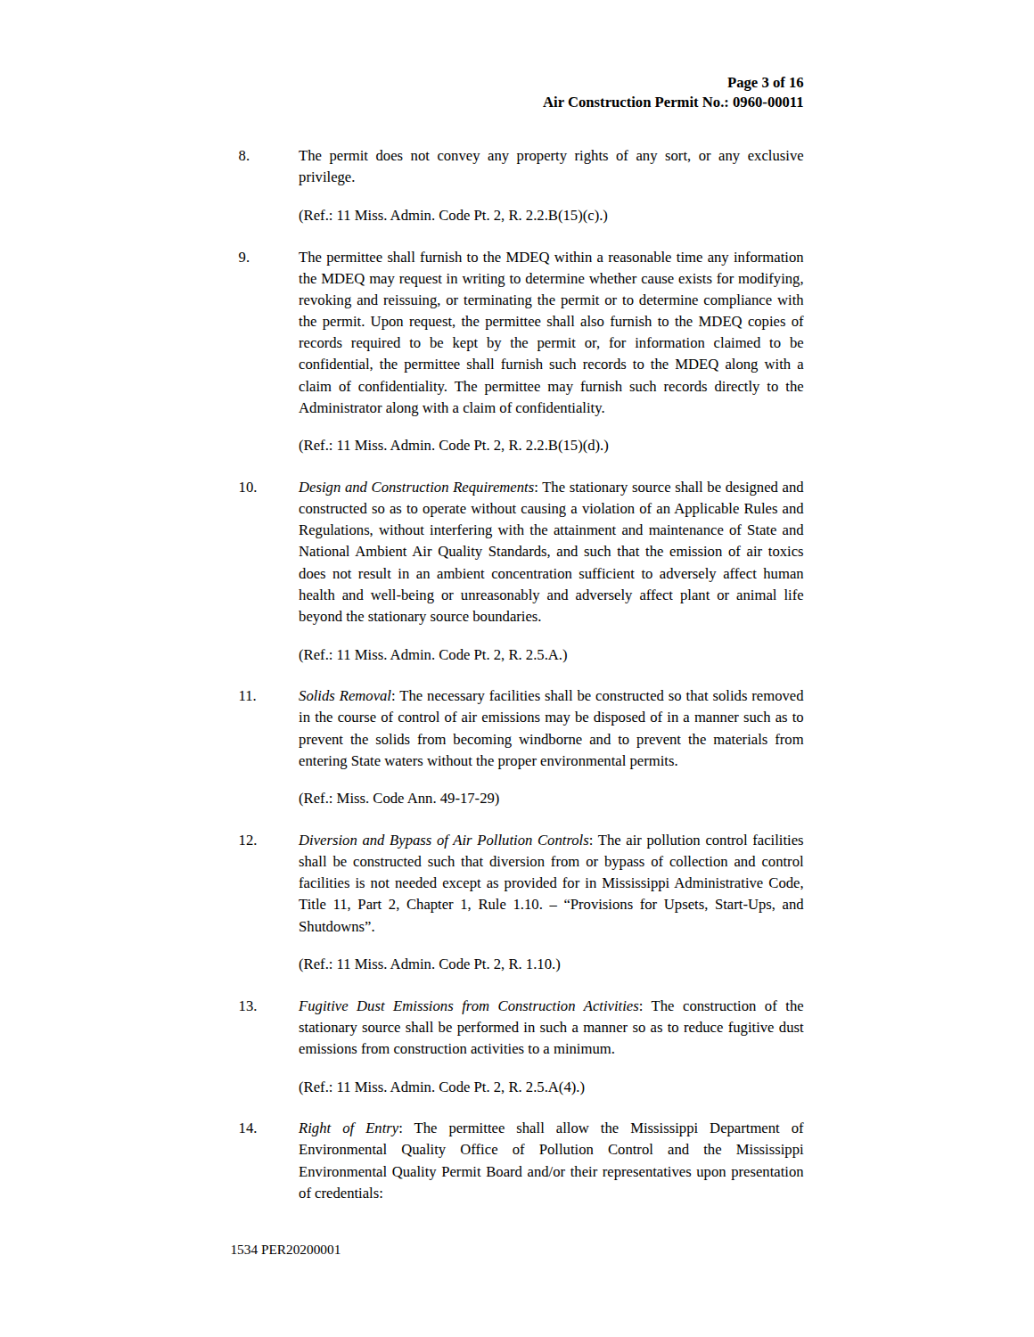Page 3 of 16 Air Construction Permit No.: 0960-00011
8.
The permit does not convey any property rights of any sort, or any exclusive privilege.
(Ref.: 11 Miss. Admin. Code Pt. 2, R. 2.2.B(15)(c).)
9.
The permittee shall furnish to the MDEQ within a reasonable time any information the MDEQ may request in writing to determine whether cause exists for modifying, revoking and reissuing, or terminating the permit or to determine compliance with the permit. Upon request, the permittee shall also furnish to the MDEQ copies of records required to be kept by the permit or, for information claimed to be confidential, the permittee shall furnish such records to the MDEQ along with a claim of confidentiality. The permittee may furnish such records directly to the Administrator along with a claim of confidentiality.
(Ref.: 11 Miss. Admin. Code Pt. 2, R. 2.2.B(15)(d).)
10.
Design and Construction Requirements: The stationary source shall be designed and constructed so as to operate without causing a violation of an Applicable Rules and Regulations, without interfering with the attainment and maintenance of State and National Ambient Air Quality Standards, and such that the emission of air toxics does not result in an ambient concentration sufficient to adversely affect human health and well-being or unreasonably and adversely affect plant or animal life beyond the stationary source boundaries.
(Ref.: 11 Miss. Admin. Code Pt. 2, R. 2.5.A.)
11.
Solids Removal: The necessary facilities shall be constructed so that solids removed in the course of control of air emissions may be disposed of in a manner such as to prevent the solids from becoming windborne and to prevent the materials from entering State waters without the proper environmental permits.
(Ref.: Miss. Code Ann. 49-17-29)
12.
Diversion and Bypass of Air Pollution Controls: The air pollution control facilities shall be constructed such that diversion from or bypass of collection and control facilities is not needed except as provided for in Mississippi Administrative Code, Title 11, Part 2, Chapter 1, Rule 1.10. – “Provisions for Upsets, Start-Ups, and Shutdowns”.
(Ref.: 11 Miss. Admin. Code Pt. 2, R. 1.10.)
13.
Fugitive Dust Emissions from Construction Activities: The construction of the stationary source shall be performed in such a manner so as to reduce fugitive dust emissions from construction activities to a minimum.
(Ref.: 11 Miss. Admin. Code Pt. 2, R. 2.5.A(4).)
14.
Right of Entry: The permittee shall allow the Mississippi Department of Environmental Quality Office of Pollution Control and the Mississippi Environmental Quality Permit Board and/or their representatives upon presentation of credentials:
1534 PER20200001